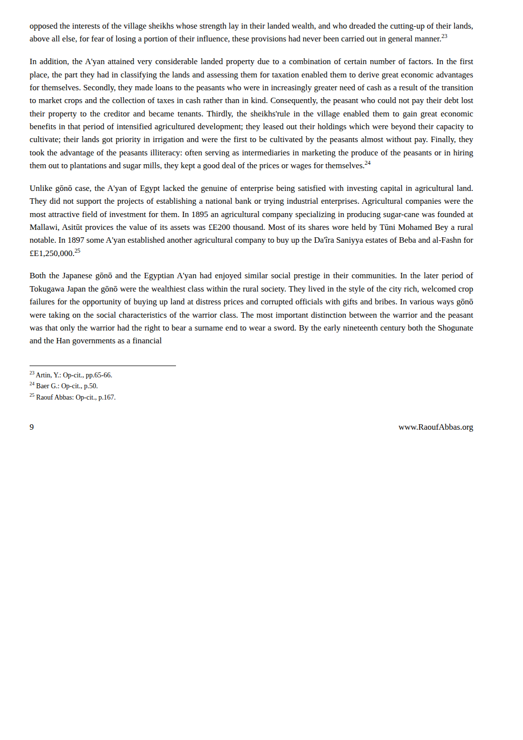opposed the interests of the village sheikhs whose strength lay in their landed wealth, and who dreaded the cutting-up of their lands, above all else, for fear of losing a portion of their influence, these provisions had never been carried out in general manner.23
In addition, the A'yan attained very considerable landed property due to a combination of certain number of factors. In the first place, the part they had in classifying the lands and assessing them for taxation enabled them to derive great economic advantages for themselves. Secondly, they made loans to the peasants who were in increasingly greater need of cash as a result of the transition to market crops and the collection of taxes in cash rather than in kind. Consequently, the peasant who could not pay their debt lost their property to the creditor and became tenants. Thirdly, the sheikhs'rule in the village enabled them to gain great economic benefits in that period of intensified agricultured development; they leased out their holdings which were beyond their capacity to cultivate; their lands got priority in irrigation and were the first to be cultivated by the peasants almost without pay. Finally, they took the advantage of the peasants illiteracy: often serving as intermediaries in marketing the produce of the peasants or in hiring them out to plantations and sugar mills, they kept a good deal of the prices or wages for themselves.24
Unlike gōnō case, the A'yan of Egypt lacked the genuine of enterprise being satisfied with investing capital in agricultural land. They did not support the projects of establishing a national bank or trying industrial enterprises. Agricultural companies were the most attractive field of investment for them. In 1895 an agricultural company specializing in producing sugar-cane was founded at Mallawi, Asitūt provices the value of its assets was £E200 thousand. Most of its shares wore held by Tūni Mohamed Bey a rural notable. In 1897 some A'yan established another agricultural company to buy up the Da'îra Saniyya estates of Beba and al-Fashn for £E1,250,000.25
Both the Japanese gōnō and the Egyptian A'yan had enjoyed similar social prestige in their communities. In the later period of Tokugawa Japan the gōnō were the wealthiest class within the rural society. They lived in the style of the city rich, welcomed crop failures for the opportunity of buying up land at distress prices and corrupted officials with gifts and bribes. In various ways gōnō were taking on the social characteristics of the warrior class. The most important distinction between the warrior and the peasant was that only the warrior had the right to bear a surname end to wear a sword. By the early nineteenth century both the Shogunate and the Han governments as a financial
23 Artin, Y.: Op-cit., pp.65-66.
24 Baer G.: Op-cit., p.50.
25 Raouf Abbas: Op-cit., p.167.
9 www.RaoufAbbas.org